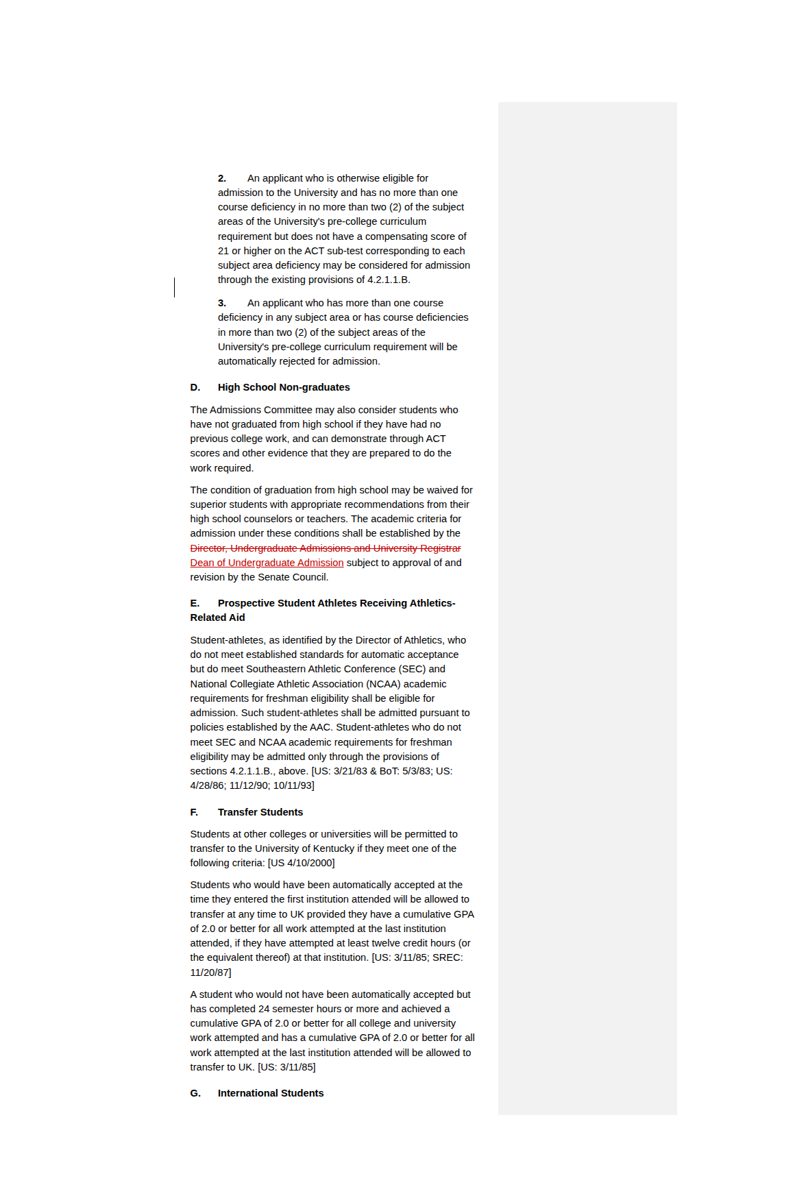2. An applicant who is otherwise eligible for admission to the University and has no more than one course deficiency in no more than two (2) of the subject areas of the University's pre-college curriculum requirement but does not have a compensating score of 21 or higher on the ACT sub-test corresponding to each subject area deficiency may be considered for admission through the existing provisions of 4.2.1.1.B.
3. An applicant who has more than one course deficiency in any subject area or has course deficiencies in more than two (2) of the subject areas of the University's pre-college curriculum requirement will be automatically rejected for admission.
D. High School Non-graduates
The Admissions Committee may also consider students who have not graduated from high school if they have had no previous college work, and can demonstrate through ACT scores and other evidence that they are prepared to do the work required.
The condition of graduation from high school may be waived for superior students with appropriate recommendations from their high school counselors or teachers. The academic criteria for admission under these conditions shall be established by the Director, Undergraduate Admissions and University Registrar Dean of Undergraduate Admission subject to approval of and revision by the Senate Council.
E. Prospective Student Athletes Receiving Athletics-Related Aid
Student-athletes, as identified by the Director of Athletics, who do not meet established standards for automatic acceptance but do meet Southeastern Athletic Conference (SEC) and National Collegiate Athletic Association (NCAA) academic requirements for freshman eligibility shall be eligible for admission. Such student-athletes shall be admitted pursuant to policies established by the AAC. Student-athletes who do not meet SEC and NCAA academic requirements for freshman eligibility may be admitted only through the provisions of sections 4.2.1.1.B., above. [US: 3/21/83 & BoT: 5/3/83; US: 4/28/86; 11/12/90; 10/11/93]
F. Transfer Students
Students at other colleges or universities will be permitted to transfer to the University of Kentucky if they meet one of the following criteria: [US 4/10/2000]
Students who would have been automatically accepted at the time they entered the first institution attended will be allowed to transfer at any time to UK provided they have a cumulative GPA of 2.0 or better for all work attempted at the last institution attended, if they have attempted at least twelve credit hours (or the equivalent thereof) at that institution. [US: 3/11/85; SREC: 11/20/87]
A student who would not have been automatically accepted but has completed 24 semester hours or more and achieved a cumulative GPA of 2.0 or better for all college and university work attempted and has a cumulative GPA of 2.0 or better for all work attempted at the last institution attended will be allowed to transfer to UK. [US: 3/11/85]
G. International Students